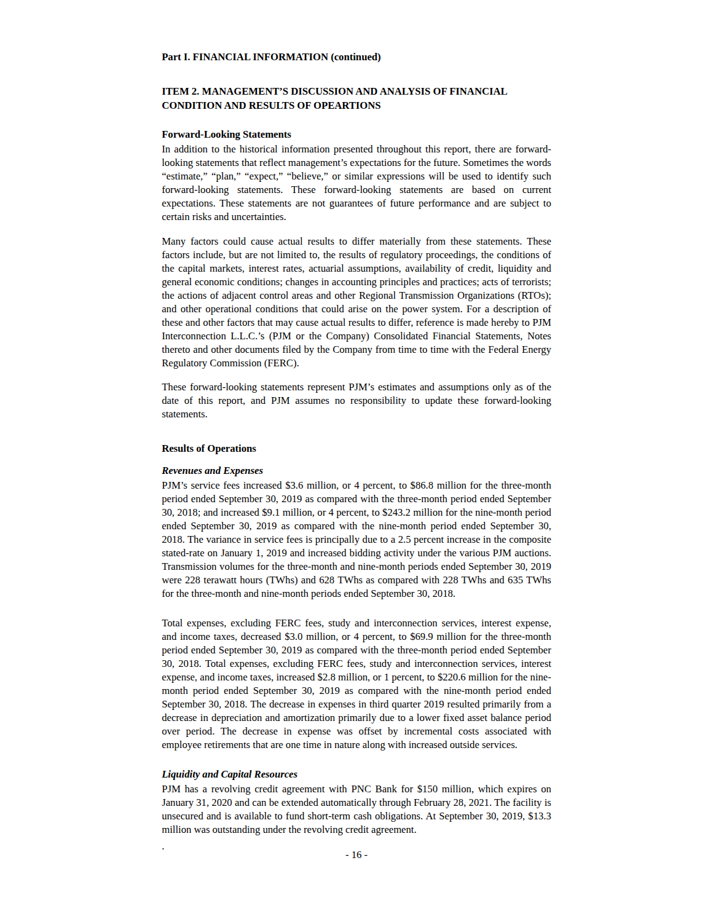Part I. FINANCIAL INFORMATION (continued)
ITEM 2. MANAGEMENT’S DISCUSSION AND ANALYSIS OF FINANCIAL CONDITION AND RESULTS OF OPEARTIONS
Forward-Looking Statements
In addition to the historical information presented throughout this report, there are forward-looking statements that reflect management’s expectations for the future. Sometimes the words “estimate,” “plan,” “expect,” “believe,” or similar expressions will be used to identify such forward-looking statements. These forward-looking statements are based on current expectations. These statements are not guarantees of future performance and are subject to certain risks and uncertainties.
Many factors could cause actual results to differ materially from these statements. These factors include, but are not limited to, the results of regulatory proceedings, the conditions of the capital markets, interest rates, actuarial assumptions, availability of credit, liquidity and general economic conditions; changes in accounting principles and practices; acts of terrorists; the actions of adjacent control areas and other Regional Transmission Organizations (RTOs); and other operational conditions that could arise on the power system. For a description of these and other factors that may cause actual results to differ, reference is made hereby to PJM Interconnection L.L.C.’s (PJM or the Company) Consolidated Financial Statements, Notes thereto and other documents filed by the Company from time to time with the Federal Energy Regulatory Commission (FERC).
These forward-looking statements represent PJM’s estimates and assumptions only as of the date of this report, and PJM assumes no responsibility to update these forward-looking statements.
Results of Operations
Revenues and Expenses
PJM’s service fees increased $3.6 million, or 4 percent, to $86.8 million for the three-month period ended September 30, 2019 as compared with the three-month period ended September 30, 2018; and increased $9.1 million, or 4 percent, to $243.2 million for the nine-month period ended September 30, 2019 as compared with the nine-month period ended September 30, 2018. The variance in service fees is principally due to a 2.5 percent increase in the composite stated-rate on January 1, 2019 and increased bidding activity under the various PJM auctions. Transmission volumes for the three-month and nine-month periods ended September 30, 2019 were 228 terawatt hours (TWhs) and 628 TWhs as compared with 228 TWhs and 635 TWhs for the three-month and nine-month periods ended September 30, 2018.
Total expenses, excluding FERC fees, study and interconnection services, interest expense, and income taxes, decreased $3.0 million, or 4 percent, to $69.9 million for the three-month period ended September 30, 2019 as compared with the three-month period ended September 30, 2018. Total expenses, excluding FERC fees, study and interconnection services, interest expense, and income taxes, increased $2.8 million, or 1 percent, to $220.6 million for the nine-month period ended September 30, 2019 as compared with the nine-month period ended September 30, 2018. The decrease in expenses in third quarter 2019 resulted primarily from a decrease in depreciation and amortization primarily due to a lower fixed asset balance period over period. The decrease in expense was offset by incremental costs associated with employee retirements that are one time in nature along with increased outside services.
Liquidity and Capital Resources
PJM has a revolving credit agreement with PNC Bank for $150 million, which expires on January 31, 2020 and can be extended automatically through February 28, 2021. The facility is unsecured and is available to fund short-term cash obligations. At September 30, 2019, $13.3 million was outstanding under the revolving credit agreement.
.
- 16 -